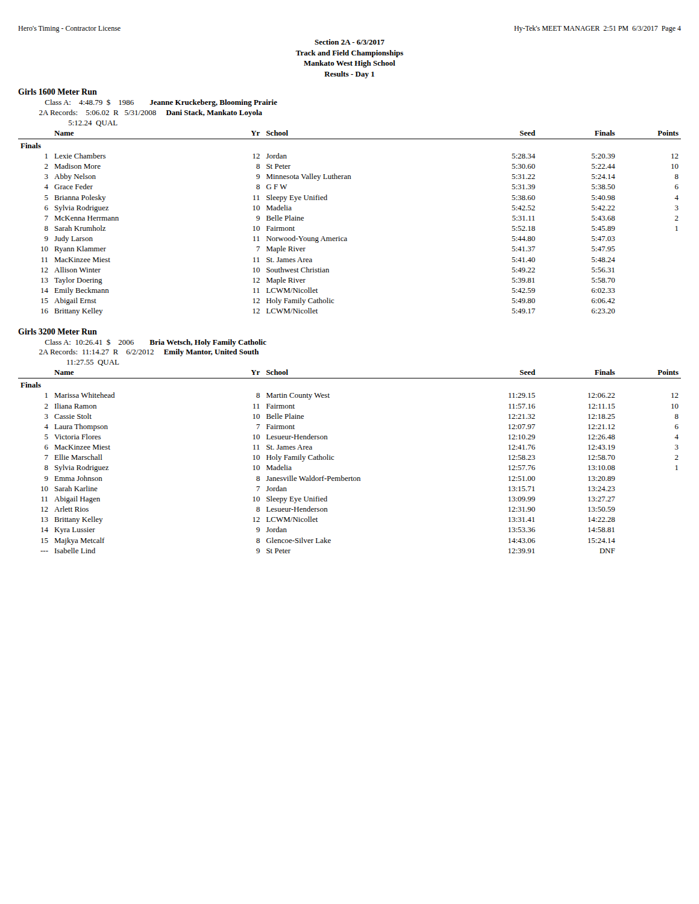Hero's Timing - Contractor License Hy-Tek's MEET MANAGER 2:51 PM 6/3/2017 Page 4
Section 2A - 6/3/2017
Track and Field Championships
Mankato West High School
Results - Day 1
Girls 1600 Meter Run
Class A: 4:48.79 $ 1986 Jeanne Kruckeberg, Blooming Prairie 2A Records: 5:06.02 R 5/31/2008 Dani Stack, Mankato Loyola 5:12.24 QUAL
| | Name | Yr | School | Seed | Finals | Points |
| --- | --- | --- | --- | --- | --- | --- |
| Finals |
| 1 | Lexie Chambers | 12 | Jordan | 5:28.34 | 5:20.39 | 12 |
| 2 | Madison More | 8 | St Peter | 5:30.60 | 5:22.44 | 10 |
| 3 | Abby Nelson | 9 | Minnesota Valley Lutheran | 5:31.22 | 5:24.14 | 8 |
| 4 | Grace Feder | 8 | G F W | 5:31.39 | 5:38.50 | 6 |
| 5 | Brianna Polesky | 11 | Sleepy Eye Unified | 5:38.60 | 5:40.98 | 4 |
| 6 | Sylvia Rodriguez | 10 | Madelia | 5:42.52 | 5:42.22 | 3 |
| 7 | McKenna Herrmann | 9 | Belle Plaine | 5:31.11 | 5:43.68 | 2 |
| 8 | Sarah Krumholz | 10 | Fairmont | 5:52.18 | 5:45.89 | 1 |
| 9 | Judy Larson | 11 | Norwood-Young America | 5:44.80 | 5:47.03 | |
| 10 | Ryann Klammer | 7 | Maple River | 5:41.37 | 5:47.95 | |
| 11 | MacKinzee Miest | 11 | St. James Area | 5:41.40 | 5:48.24 | |
| 12 | Allison Winter | 10 | Southwest Christian | 5:49.22 | 5:56.31 | |
| 13 | Taylor Doering | 12 | Maple River | 5:39.81 | 5:58.70 | |
| 14 | Emily Beckmann | 11 | LCWM/Nicollet | 5:42.59 | 6:02.33 | |
| 15 | Abigail Ernst | 12 | Holy Family Catholic | 5:49.80 | 6:06.42 | |
| 16 | Brittany Kelley | 12 | LCWM/Nicollet | 5:49.17 | 6:23.20 | |
Girls 3200 Meter Run
Class A: 10:26.41 $ 2006 Bria Wetsch, Holy Family Catholic 2A Records: 11:14.27 R 6/2/2012 Emily Mantor, United South 11:27.55 QUAL
| | Name | Yr | School | Seed | Finals | Points |
| --- | --- | --- | --- | --- | --- | --- |
| Finals |
| 1 | Marissa Whitehead | 8 | Martin County West | 11:29.15 | 12:06.22 | 12 |
| 2 | Iliana Ramon | 11 | Fairmont | 11:57.16 | 12:11.15 | 10 |
| 3 | Cassie Stolt | 10 | Belle Plaine | 12:21.32 | 12:18.25 | 8 |
| 4 | Laura Thompson | 7 | Fairmont | 12:07.97 | 12:21.12 | 6 |
| 5 | Victoria Flores | 10 | Lesueur-Henderson | 12:10.29 | 12:26.48 | 4 |
| 6 | MacKinzee Miest | 11 | St. James Area | 12:41.76 | 12:43.19 | 3 |
| 7 | Ellie Marschall | 10 | Holy Family Catholic | 12:58.23 | 12:58.70 | 2 |
| 8 | Sylvia Rodriguez | 10 | Madelia | 12:57.76 | 13:10.08 | 1 |
| 9 | Emma Johnson | 8 | Janesville Waldorf-Pemberton | 12:51.00 | 13:20.89 | |
| 10 | Sarah Karline | 7 | Jordan | 13:15.71 | 13:24.23 | |
| 11 | Abigail Hagen | 10 | Sleepy Eye Unified | 13:09.99 | 13:27.27 | |
| 12 | Arlett Rios | 8 | Lesueur-Henderson | 12:31.90 | 13:50.59 | |
| 13 | Brittany Kelley | 12 | LCWM/Nicollet | 13:31.41 | 14:22.28 | |
| 14 | Kyra Lussier | 9 | Jordan | 13:53.36 | 14:58.81 | |
| 15 | Majkya Metcalf | 8 | Glencoe-Silver Lake | 14:43.06 | 15:24.14 | |
| --- | Isabelle Lind | 9 | St Peter | 12:39.91 | DNF | |